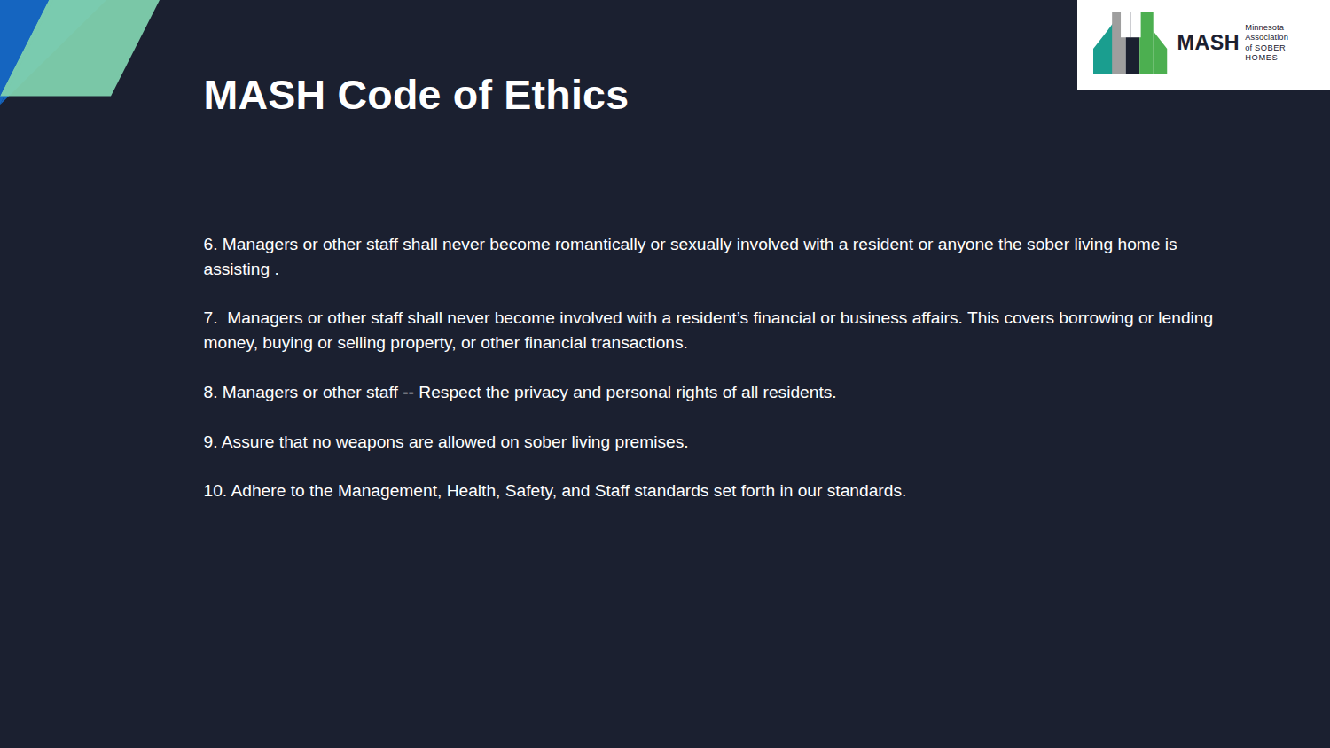MASH Minnesota Association
of SOBER HOMES
MASH Code of Ethics
6. Managers or other staff shall never become romantically or sexually involved with a resident or anyone the sober living home is assisting .
7. Managers or other staff shall never become involved with a resident’s financial or business affairs. This covers borrowing or lending money, buying or selling property, or other financial transactions.
8. Managers or other staff -- Respect the privacy and personal rights of all residents.
9. Assure that no weapons are allowed on sober living premises.
10. Adhere to the Management, Health, Safety, and Staff standards set forth in our standards.